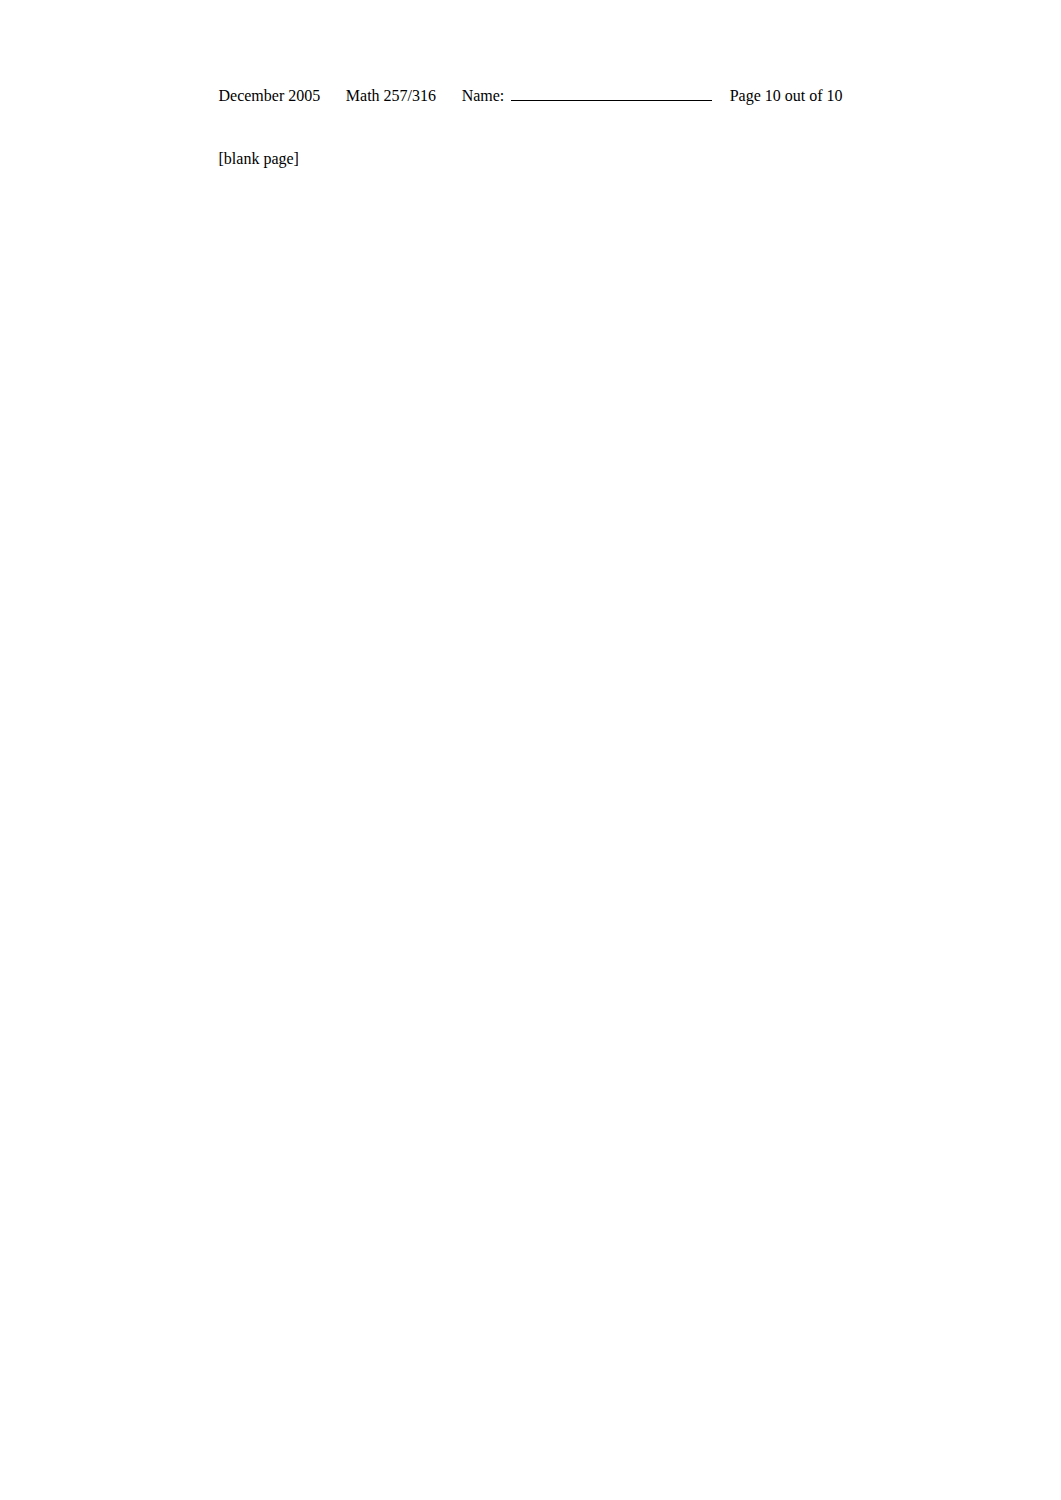December 2005 Math 257/316 Name:
Page 10 out of 10
[blank page]